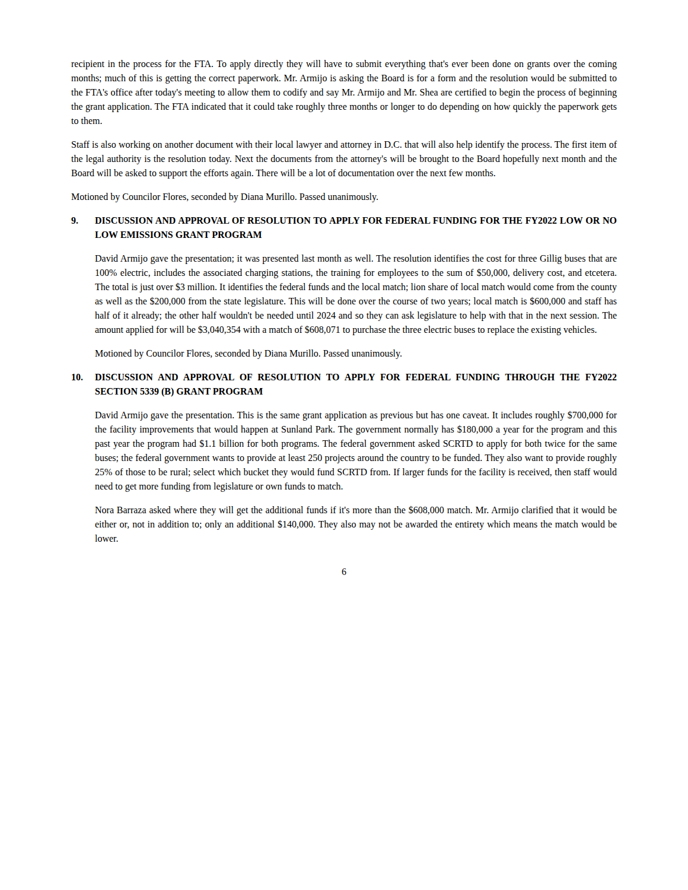recipient in the process for the FTA. To apply directly they will have to submit everything that's ever been done on grants over the coming months; much of this is getting the correct paperwork. Mr. Armijo is asking the Board is for a form and the resolution would be submitted to the FTA's office after today's meeting to allow them to codify and say Mr. Armijo and Mr. Shea are certified to begin the process of beginning the grant application. The FTA indicated that it could take roughly three months or longer to do depending on how quickly the paperwork gets to them.
Staff is also working on another document with their local lawyer and attorney in D.C. that will also help identify the process. The first item of the legal authority is the resolution today. Next the documents from the attorney's will be brought to the Board hopefully next month and the Board will be asked to support the efforts again. There will be a lot of documentation over the next few months.
Motioned by Councilor Flores, seconded by Diana Murillo. Passed unanimously.
9.
Discussion and approval of resolution to apply for federal funding for the FY2022 low or no low emissions grant program
David Armijo gave the presentation; it was presented last month as well. The resolution identifies the cost for three Gillig buses that are 100% electric, includes the associated charging stations, the training for employees to the sum of $50,000, delivery cost, and etcetera. The total is just over $3 million. It identifies the federal funds and the local match; lion share of local match would come from the county as well as the $200,000 from the state legislature. This will be done over the course of two years; local match is $600,000 and staff has half of it already; the other half wouldn't be needed until 2024 and so they can ask legislature to help with that in the next session. The amount applied for will be $3,040,354 with a match of $608,071 to purchase the three electric buses to replace the existing vehicles.
Motioned by Councilor Flores, seconded by Diana Murillo. Passed unanimously.
10.
Discussion and approval of resolution to apply for federal funding through the FY2022 Section 5339 (b) grant program
David Armijo gave the presentation. This is the same grant application as previous but has one caveat. It includes roughly $700,000 for the facility improvements that would happen at Sunland Park. The government normally has $180,000 a year for the program and this past year the program had $1.1 billion for both programs. The federal government asked SCRTD to apply for both twice for the same buses; the federal government wants to provide at least 250 projects around the country to be funded. They also want to provide roughly 25% of those to be rural; select which bucket they would fund SCRTD from. If larger funds for the facility is received, then staff would need to get more funding from legislature or own funds to match.
Nora Barraza asked where they will get the additional funds if it's more than the $608,000 match. Mr. Armijo clarified that it would be either or, not in addition to; only an additional $140,000. They also may not be awarded the entirety which means the match would be lower.
6